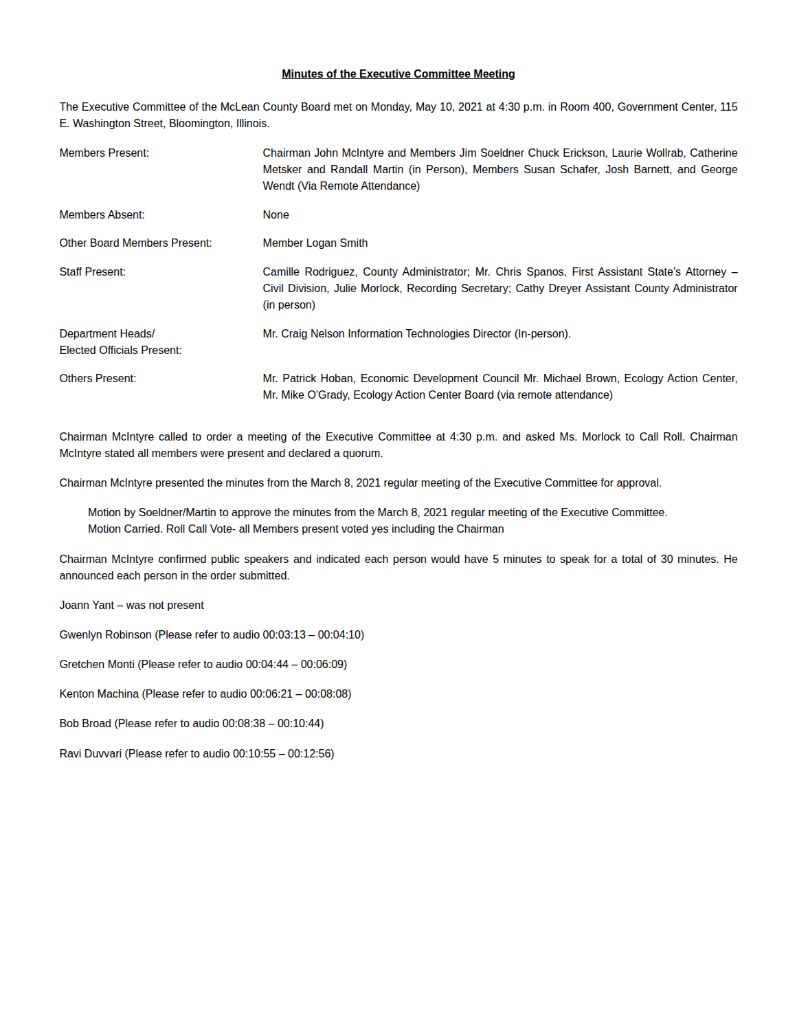Minutes of the Executive Committee Meeting
The Executive Committee of the McLean County Board met on Monday, May 10, 2021 at 4:30 p.m. in Room 400, Government Center, 115 E. Washington Street, Bloomington, Illinois.
| Members Present: | Chairman John McIntyre and Members Jim Soeldner Chuck Erickson, Laurie Wollrab, Catherine Metsker and Randall Martin (in Person), Members Susan Schafer, Josh Barnett, and George Wendt (Via Remote Attendance) |
| Members Absent: | None |
| Other Board Members Present: | Member Logan Smith |
| Staff Present: | Camille Rodriguez, County Administrator; Mr. Chris Spanos, First Assistant State's Attorney – Civil Division, Julie Morlock, Recording Secretary; Cathy Dreyer Assistant County Administrator (in person) |
| Department Heads/ Elected Officials Present: | Mr. Craig Nelson Information Technologies Director (In-person). |
| Others Present: | Mr. Patrick Hoban, Economic Development Council Mr. Michael Brown, Ecology Action Center, Mr. Mike O'Grady, Ecology Action Center Board (via remote attendance) |
Chairman McIntyre called to order a meeting of the Executive Committee at 4:30 p.m. and asked Ms. Morlock to Call Roll. Chairman McIntyre stated all members were present and declared a quorum.
Chairman McIntyre presented the minutes from the March 8, 2021 regular meeting of the Executive Committee for approval.
Motion by Soeldner/Martin to approve the minutes from the March 8, 2021 regular meeting of the Executive Committee.
Motion Carried. Roll Call Vote- all Members present voted yes including the Chairman
Chairman McIntyre confirmed public speakers and indicated each person would have 5 minutes to speak for a total of 30 minutes. He announced each person in the order submitted.
Joann Yant – was not present
Gwenlyn Robinson (Please refer to audio 00:03:13 – 00:04:10)
Gretchen Monti (Please refer to audio 00:04:44 – 00:06:09)
Kenton Machina (Please refer to audio 00:06:21 – 00:08:08)
Bob Broad (Please refer to audio 00:08:38 – 00:10:44)
Ravi Duvvari (Please refer to audio 00:10:55 – 00:12:56)